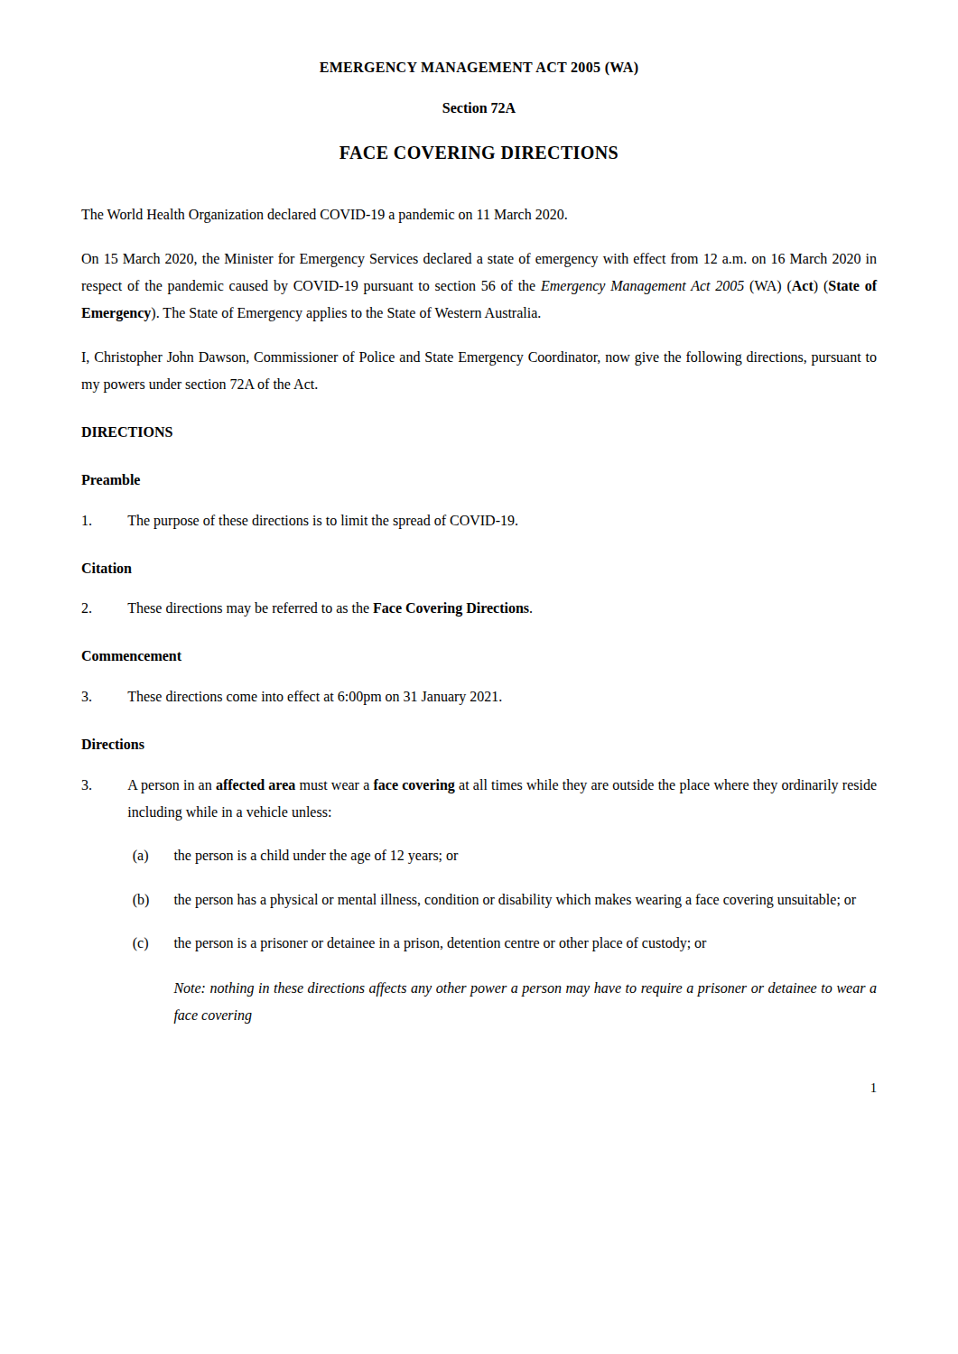EMERGENCY MANAGEMENT ACT 2005 (WA)
Section 72A
FACE COVERING DIRECTIONS
The World Health Organization declared COVID-19 a pandemic on 11 March 2020.
On 15 March 2020, the Minister for Emergency Services declared a state of emergency with effect from 12 a.m. on 16 March 2020 in respect of the pandemic caused by COVID-19 pursuant to section 56 of the Emergency Management Act 2005 (WA) (Act) (State of Emergency). The State of Emergency applies to the State of Western Australia.
I, Christopher John Dawson, Commissioner of Police and State Emergency Coordinator, now give the following directions, pursuant to my powers under section 72A of the Act.
DIRECTIONS
Preamble
1. The purpose of these directions is to limit the spread of COVID-19.
Citation
2. These directions may be referred to as the Face Covering Directions.
Commencement
3. These directions come into effect at 6:00pm on 31 January 2021.
Directions
3. A person in an affected area must wear a face covering at all times while they are outside the place where they ordinarily reside including while in a vehicle unless:
(a) the person is a child under the age of 12 years; or
(b) the person has a physical or mental illness, condition or disability which makes wearing a face covering unsuitable; or
(c) the person is a prisoner or detainee in a prison, detention centre or other place of custody; or
Note: nothing in these directions affects any other power a person may have to require a prisoner or detainee to wear a face covering
1